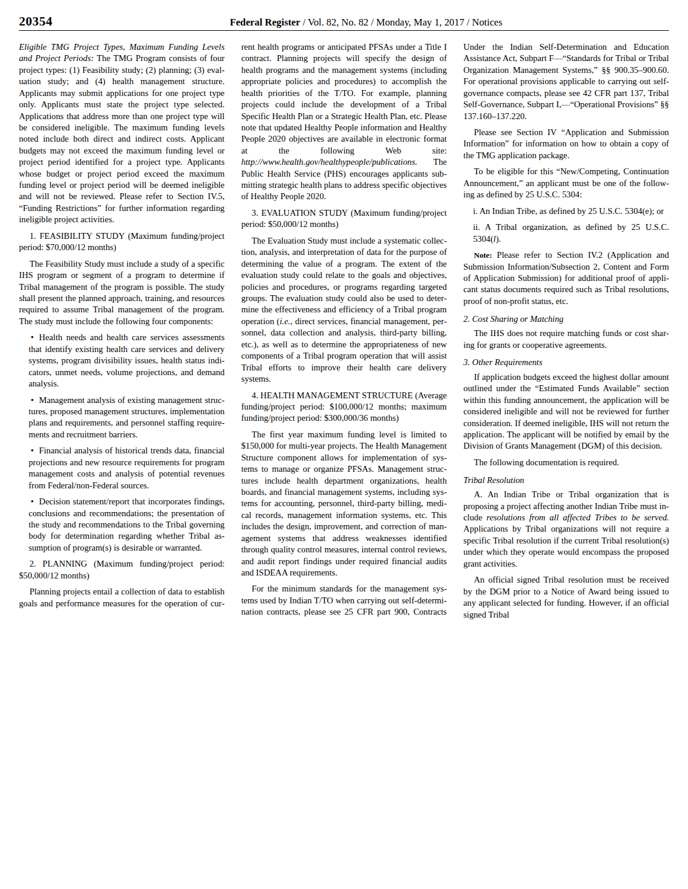20354
Federal Register / Vol. 82, No. 82 / Monday, May 1, 2017 / Notices
Eligible TMG Project Types, Maximum Funding Levels and Project Periods: The TMG Program consists of four project types: (1) Feasibility study; (2) planning; (3) evaluation study; and (4) health management structure. Applicants may submit applications for one project type only. Applicants must state the project type selected. Applications that address more than one project type will be considered ineligible. The maximum funding levels noted include both direct and indirect costs. Applicant budgets may not exceed the maximum funding level or project period identified for a project type. Applicants whose budget or project period exceed the maximum funding level or project period will be deemed ineligible and will not be reviewed. Please refer to Section IV.5, “Funding Restrictions” for further information regarding ineligible project activities.
1. FEASIBILITY STUDY (Maximum funding/project period: $70,000/12 months)
The Feasibility Study must include a study of a specific IHS program or segment of a program to determine if Tribal management of the program is possible. The study shall present the planned approach, training, and resources required to assume Tribal management of the program. The study must include the following four components:
Health needs and health care services assessments that identify existing health care services and delivery systems, program divisibility issues, health status indicators, unmet needs, volume projections, and demand analysis.
Management analysis of existing management structures, proposed management structures, implementation plans and requirements, and personnel staffing requirements and recruitment barriers.
Financial analysis of historical trends data, financial projections and new resource requirements for program management costs and analysis of potential revenues from Federal/non-Federal sources.
Decision statement/report that incorporates findings, conclusions and recommendations; the presentation of the study and recommendations to the Tribal governing body for determination regarding whether Tribal assumption of program(s) is desirable or warranted.
2. PLANNING (Maximum funding/project period: $50,000/12 months)
Planning projects entail a collection of data to establish goals and performance measures for the operation of current health programs or anticipated PFSAs under a Title I contract. Planning projects will specify the design of health programs and the management systems (including appropriate policies and procedures) to accomplish the health priorities of the T/TO. For example, planning projects could include the development of a Tribal Specific Health Plan or a Strategic Health Plan, etc. Please note that updated Healthy People information and Healthy People 2020 objectives are available in electronic format at the following Web site: http://www.health.gov/healthypeople/publications. The Public Health Service (PHS) encourages applicants submitting strategic health plans to address specific objectives of Healthy People 2020.
3. EVALUATION STUDY (Maximum funding/project period: $50,000/12 months)
The Evaluation Study must include a systematic collection, analysis, and interpretation of data for the purpose of determining the value of a program. The extent of the evaluation study could relate to the goals and objectives, policies and procedures, or programs regarding targeted groups. The evaluation study could also be used to determine the effectiveness and efficiency of a Tribal program operation (i.e., direct services, financial management, personnel, data collection and analysis, third-party billing, etc.), as well as to determine the appropriateness of new components of a Tribal program operation that will assist Tribal efforts to improve their health care delivery systems.
4. HEALTH MANAGEMENT STRUCTURE (Average funding/project period: $100,000/12 months; maximum funding/project period: $300,000/36 months)
The first year maximum funding level is limited to $150,000 for multi-year projects. The Health Management Structure component allows for implementation of systems to manage or organize PFSAs. Management structures include health department organizations, health boards, and financial management systems, including systems for accounting, personnel, third-party billing, medical records, management information systems, etc. This includes the design, improvement, and correction of management systems that address weaknesses identified through quality control measures, internal control reviews, and audit report findings under required financial audits and ISDEAA requirements.
For the minimum standards for the management systems used by Indian T/TO when carrying out self-determination contracts, please see 25 CFR part 900, Contracts Under the Indian Self-Determination and Education Assistance Act, Subpart F—“Standards for Tribal or Tribal Organization Management Systems,” §§ 900.35–900.60. For operational provisions applicable to carrying out self-governance compacts, please see 42 CFR part 137, Tribal Self-Governance, Subpart I,—“Operational Provisions” §§ 137.160–137.220.
Please see Section IV “Application and Submission Information” for information on how to obtain a copy of the TMG application package.
To be eligible for this “New/Competing, Continuation Announcement,” an applicant must be one of the following as defined by 25 U.S.C. 5304:
i. An Indian Tribe, as defined by 25 U.S.C. 5304(e); or
ii. A Tribal organization, as defined by 25 U.S.C. 5304(l).
Note: Please refer to Section IV.2 (Application and Submission Information/Subsection 2, Content and Form of Application Submission) for additional proof of applicant status documents required such as Tribal resolutions, proof of non-profit status, etc.
2. Cost Sharing or Matching
The IHS does not require matching funds or cost sharing for grants or cooperative agreements.
3. Other Requirements
If application budgets exceed the highest dollar amount outlined under the “Estimated Funds Available” section within this funding announcement, the application will be considered ineligible and will not be reviewed for further consideration. If deemed ineligible, IHS will not return the application. The applicant will be notified by email by the Division of Grants Management (DGM) of this decision.
The following documentation is required.
Tribal Resolution
A. An Indian Tribe or Tribal organization that is proposing a project affecting another Indian Tribe must include resolutions from all affected Tribes to be served. Applications by Tribal organizations will not require a specific Tribal resolution if the current Tribal resolution(s) under which they operate would encompass the proposed grant activities.
An official signed Tribal resolution must be received by the DGM prior to a Notice of Award being issued to any applicant selected for funding. However, if an official signed Tribal